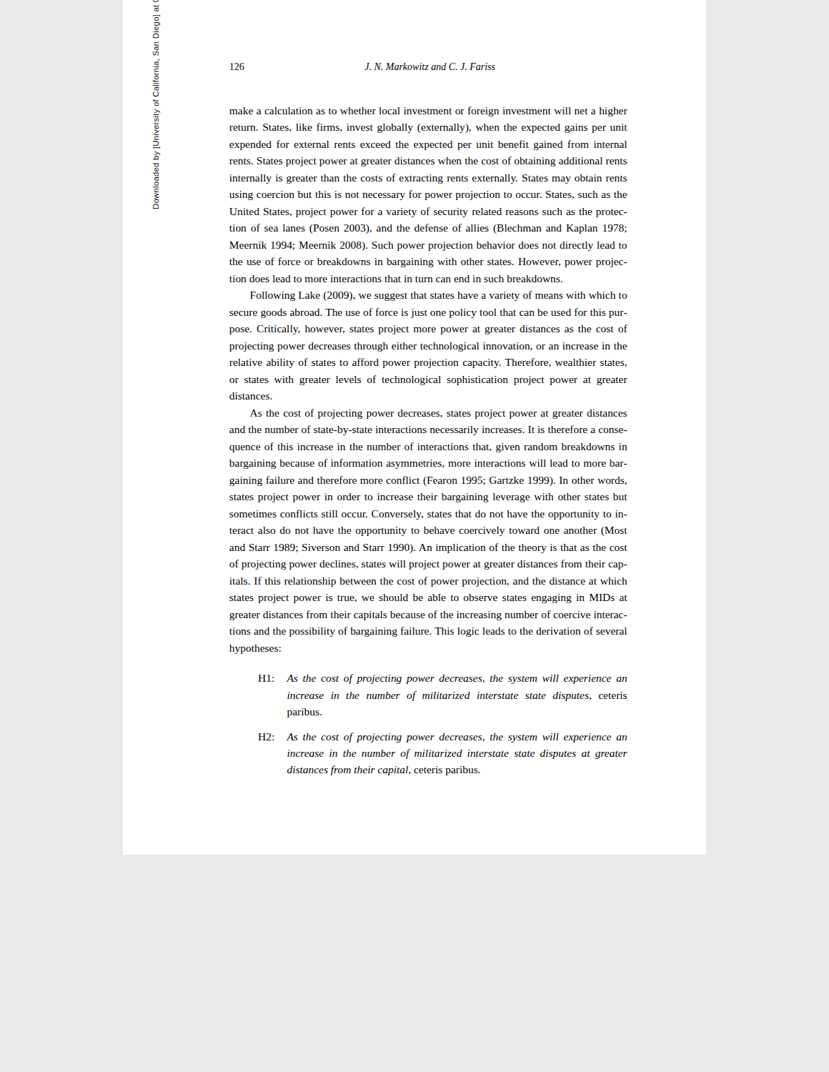Downloaded by [University of California, San Diego] at 07:15 12 April 2013
126
J. N. Markowitz and C. J. Fariss
make a calculation as to whether local investment or foreign investment will net a higher return. States, like firms, invest globally (externally), when the expected gains per unit expended for external rents exceed the expected per unit benefit gained from internal rents. States project power at greater distances when the cost of obtaining additional rents internally is greater than the costs of extracting rents externally. States may obtain rents using coercion but this is not necessary for power projection to occur. States, such as the United States, project power for a variety of security related reasons such as the protection of sea lanes (Posen 2003), and the defense of allies (Blechman and Kaplan 1978; Meernik 1994; Meernik 2008). Such power projection behavior does not directly lead to the use of force or breakdowns in bargaining with other states. However, power projection does lead to more interactions that in turn can end in such breakdowns.
Following Lake (2009), we suggest that states have a variety of means with which to secure goods abroad. The use of force is just one policy tool that can be used for this purpose. Critically, however, states project more power at greater distances as the cost of projecting power decreases through either technological innovation, or an increase in the relative ability of states to afford power projection capacity. Therefore, wealthier states, or states with greater levels of technological sophistication project power at greater distances.
As the cost of projecting power decreases, states project power at greater distances and the number of state-by-state interactions necessarily increases. It is therefore a consequence of this increase in the number of interactions that, given random breakdowns in bargaining because of information asymmetries, more interactions will lead to more bargaining failure and therefore more conflict (Fearon 1995; Gartzke 1999). In other words, states project power in order to increase their bargaining leverage with other states but sometimes conflicts still occur. Conversely, states that do not have the opportunity to interact also do not have the opportunity to behave coercively toward one another (Most and Starr 1989; Siverson and Starr 1990). An implication of the theory is that as the cost of projecting power declines, states will project power at greater distances from their capitals. If this relationship between the cost of power projection, and the distance at which states project power is true, we should be able to observe states engaging in MIDs at greater distances from their capitals because of the increasing number of coercive interactions and the possibility of bargaining failure. This logic leads to the derivation of several hypotheses:
H1: As the cost of projecting power decreases, the system will experience an increase in the number of militarized interstate state disputes, ceteris paribus.
H2: As the cost of projecting power decreases, the system will experience an increase in the number of militarized interstate state disputes at greater distances from their capital, ceteris paribus.